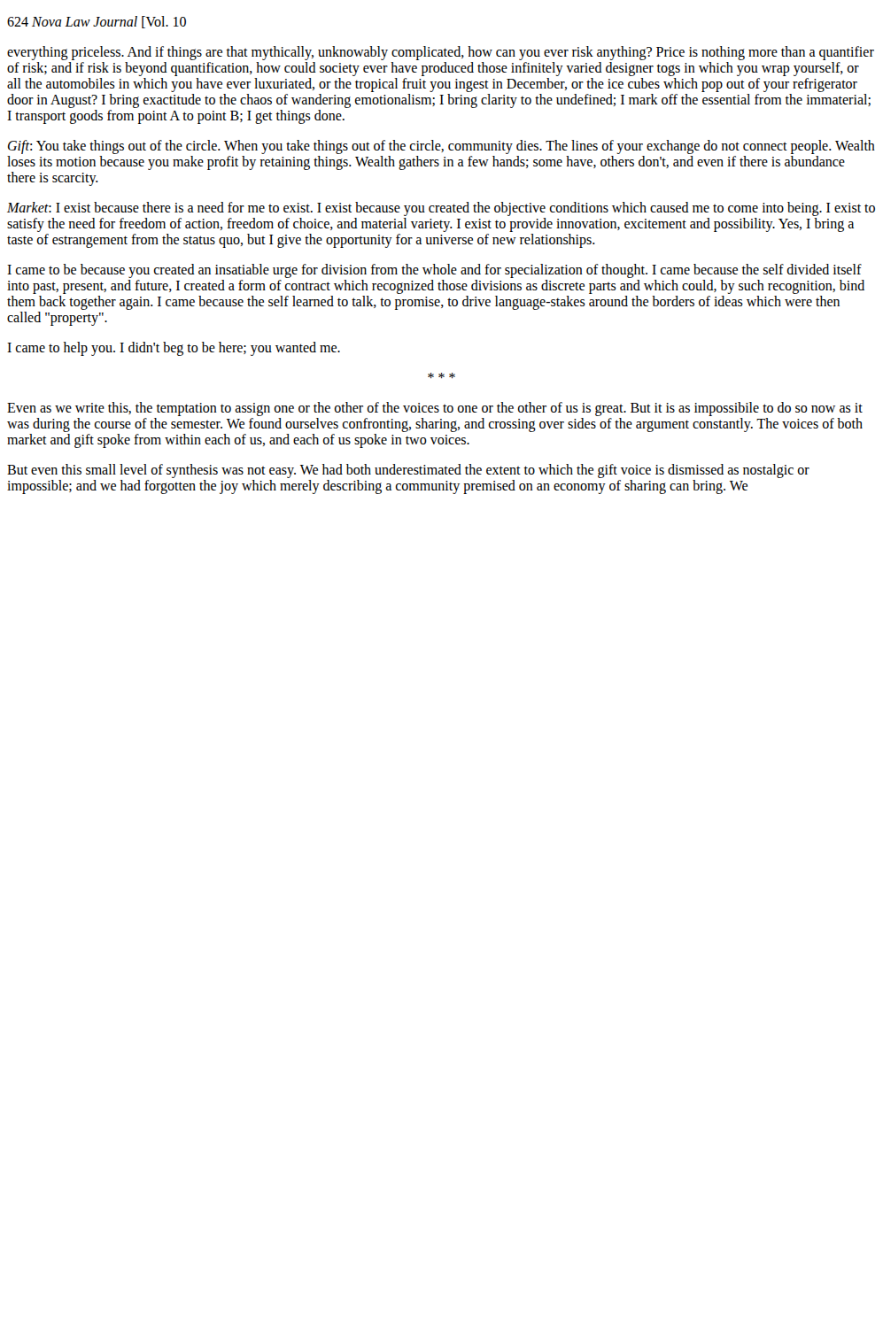624 Nova Law Journal [Vol. 10
everything priceless. And if things are that mythically, unknowably complicated, how can you ever risk anything? Price is nothing more than a quantifier of risk; and if risk is beyond quantification, how could society ever have produced those infinitely varied designer togs in which you wrap yourself, or all the automobiles in which you have ever luxuriated, or the tropical fruit you ingest in December, or the ice cubes which pop out of your refrigerator door in August? I bring exactitude to the chaos of wandering emotionalism; I bring clarity to the undefined; I mark off the essential from the immaterial; I transport goods from point A to point B; I get things done.
Gift: You take things out of the circle. When you take things out of the circle, community dies. The lines of your exchange do not connect people. Wealth loses its motion because you make profit by retaining things. Wealth gathers in a few hands; some have, others don't, and even if there is abundance there is scarcity.
Market: I exist because there is a need for me to exist. I exist because you created the objective conditions which caused me to come into being. I exist to satisfy the need for freedom of action, freedom of choice, and material variety. I exist to provide innovation, excitement and possibility. Yes, I bring a taste of estrangement from the status quo, but I give the opportunity for a universe of new relationships.
I came to be because you created an insatiable urge for division from the whole and for specialization of thought. I came because the self divided itself into past, present, and future, I created a form of contract which recognized those divisions as discrete parts and which could, by such recognition, bind them back together again. I came because the self learned to talk, to promise, to drive language-stakes around the borders of ideas which were then called "property".
I came to help you. I didn't beg to be here; you wanted me.
* * *
Even as we write this, the temptation to assign one or the other of the voices to one or the other of us is great. But it is as impossibile to do so now as it was during the course of the semester. We found ourselves confronting, sharing, and crossing over sides of the argument constantly. The voices of both market and gift spoke from within each of us, and each of us spoke in two voices.
But even this small level of synthesis was not easy. We had both underestimated the extent to which the gift voice is dismissed as nostalgic or impossible; and we had forgotten the joy which merely describing a community premised on an economy of sharing can bring. We